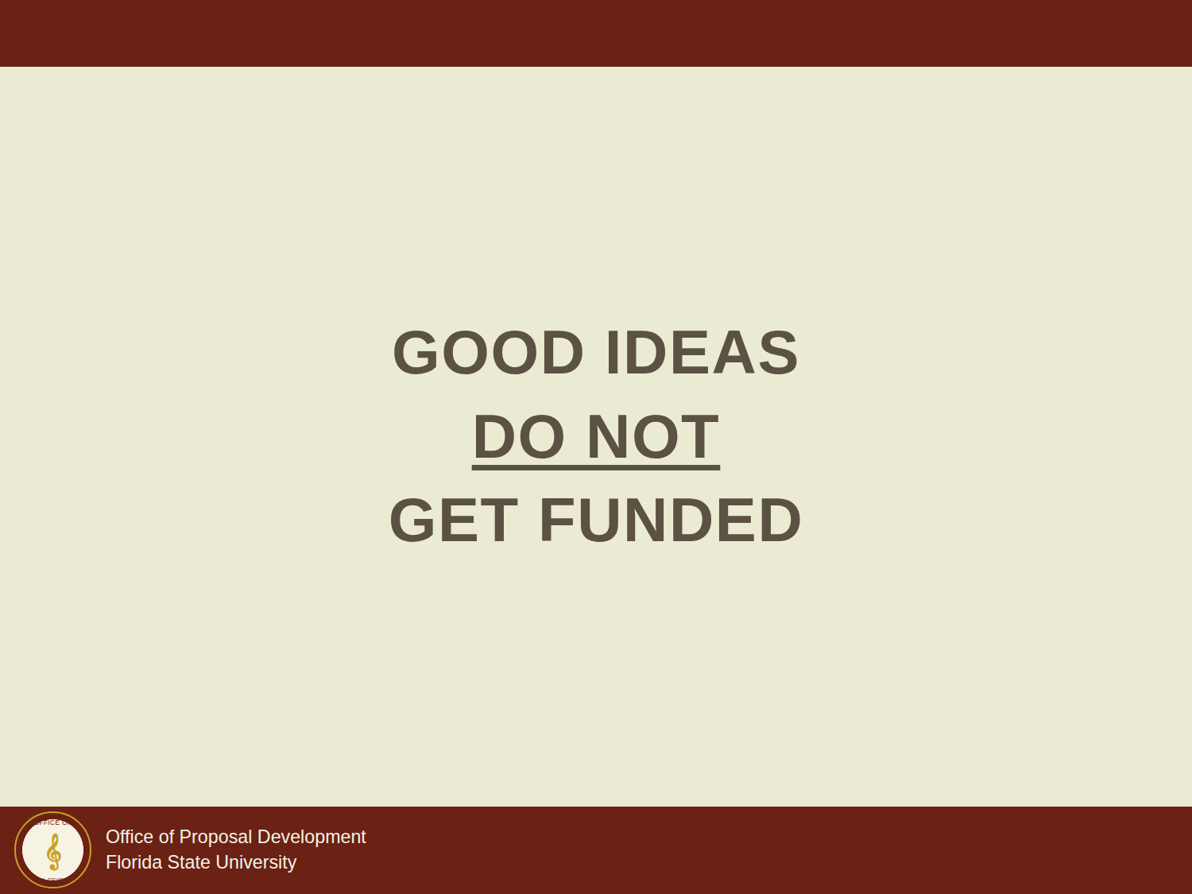GOOD IDEAS
DO NOT
GET FUNDED
𝄞
Office of Proposal Development
Florida State University